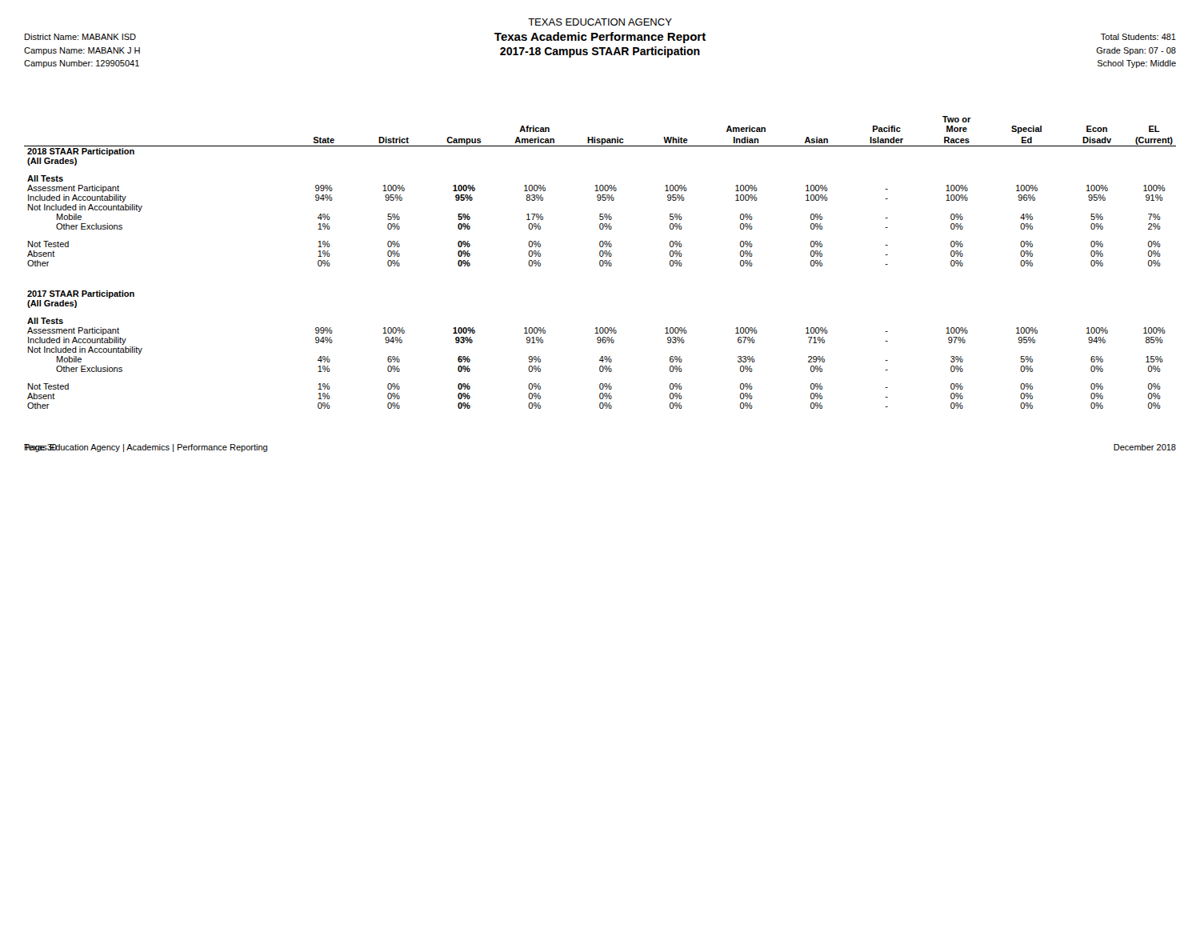District Name: MABANK ISD
Campus Name: MABANK J H
Campus Number: 129905041
TEXAS EDUCATION AGENCY
Texas Academic Performance Report
2017-18 Campus STAAR Participation
Total Students: 481
Grade Span: 07 - 08
School Type: Middle
| | | | | African | | | American | | Pacific | Two or More | Special | Econ | EL |
| --- | --- | --- | --- | --- | --- | --- | --- | --- | --- | --- | --- | --- | --- |
| | State | District | Campus | American | Hispanic | White | Indian | Asian | Islander | Races | Ed | Disadv | (Current) |
| 2018 STAAR Participation | |
| (All Grades) | |
| All Tests | |
| Assessment Participant | 99% | 100% | 100% | 100% | 100% | 100% | 100% | 100% | - | 100% | 100% | 100% | 100% |
| Included in Accountability | 94% | 95% | 95% | 83% | 95% | 95% | 100% | 100% | - | 100% | 96% | 95% | 91% |
| Not Included in Accountability | |
| Mobile | 4% | 5% | 5% | 17% | 5% | 5% | 0% | 0% | - | 0% | 4% | 5% | 7% |
| Other Exclusions | 1% | 0% | 0% | 0% | 0% | 0% | 0% | 0% | - | 0% | 0% | 0% | 2% |
| Not Tested | 1% | 0% | 0% | 0% | 0% | 0% | 0% | 0% | - | 0% | 0% | 0% | 0% |
| Absent | 1% | 0% | 0% | 0% | 0% | 0% | 0% | 0% | - | 0% | 0% | 0% | 0% |
| Other | 0% | 0% | 0% | 0% | 0% | 0% | 0% | 0% | - | 0% | 0% | 0% | 0% |
| 2017 STAAR Participation | |
| (All Grades) | |
| All Tests | |
| Assessment Participant | 99% | 100% | 100% | 100% | 100% | 100% | 100% | 100% | - | 100% | 100% | 100% | 100% |
| Included in Accountability | 94% | 94% | 93% | 91% | 96% | 93% | 67% | 71% | - | 97% | 95% | 94% | 85% |
| Not Included in Accountability | |
| Mobile | 4% | 6% | 6% | 9% | 4% | 6% | 33% | 29% | - | 3% | 5% | 6% | 15% |
| Other Exclusions | 1% | 0% | 0% | 0% | 0% | 0% | 0% | 0% | - | 0% | 0% | 0% | 0% |
| Not Tested | 1% | 0% | 0% | 0% | 0% | 0% | 0% | 0% | - | 0% | 0% | 0% | 0% |
| Absent | 1% | 0% | 0% | 0% | 0% | 0% | 0% | 0% | - | 0% | 0% | 0% | 0% |
| Other | 0% | 0% | 0% | 0% | 0% | 0% | 0% | 0% | - | 0% | 0% | 0% | 0% |
Texas Education Agency | Academics | Performance Reporting Page 30 December 2018